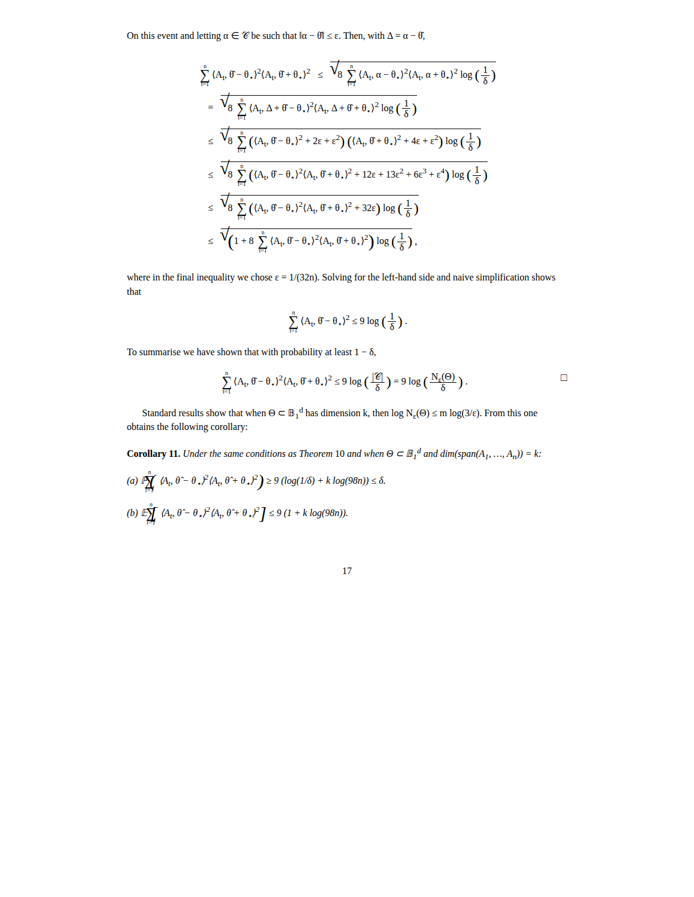On this event and letting α ∈ 𝒞 be such that ‖α − θ̂‖ ≤ ε. Then, with Δ = α − θ̂,
n∑t=1⟨At, θ̂ − θ⋆⟩2⟨At, θ̂ + θ⋆⟩2 ≤ 8 n∑t=1⟨At, α − θ⋆⟩2⟨At, α + θ⋆⟩2 log (1 δ) = 8 n∑t=1⟨At, Δ + θ̂ − θ⋆⟩2⟨At, Δ + θ̂ + θ⋆⟩2 log (1 δ) ≤ 8 n∑t=1(⟨At, θ̂ − θ⋆⟩2 + 2ε + ε2) (⟨At, θ̂ + θ⋆⟩2 + 4ε + ε2) log (1 δ) ≤ 8 n∑t=1(⟨At, θ̂ − θ⋆⟩2⟨At, θ̂ + θ⋆⟩2 + 12ε + 13ε2 + 6ε3 + ε4) log (1 δ) ≤ 8 n∑t=1(⟨At, θ̂ − θ⋆⟩2⟨At, θ̂ + θ⋆⟩2 + 32ε) log (1 δ) ≤ (1 + 8 n∑t=1⟨At, θ̂ − θ⋆⟩2⟨At, θ̂ + θ⋆⟩2) log (1 δ) ,
where in the final inequality we chose ε = 1/(32n). Solving for the left-hand side and naive simplification shows that
n∑t=1⟨At, θ̂ − θ⋆⟩2 ≤ 9 log (1 δ) .
To summarise we have shown that with probability at least 1 − δ,
n∑t=1⟨At, θ̂ − θ⋆⟩2⟨At, θ̂ + θ⋆⟩2 ≤ 9 log (|𝒞|δ) = 9 log (Nε(Θ) δ) . □
Standard results show that when Θ ⊂ 𝔹1d has dimension k, then log Nε(Θ) ≤ m log(3/ε). From this one obtains the following corollary:
Corollary 11. Under the same conditions as Theorem 10 and when Θ ⊂ 𝔹1d and dim(span(A1, …, An)) = k:
(a) ℙ (n∑t=1⟨At, θ̂ − θ⋆⟩2⟨At, θ̂ + θ⋆⟩2) ≥ 9 (log(1/δ) + k log(98n)) ≤ δ.
(b) 𝔼 [n∑t=1⟨At, θ̂ − θ⋆⟩2⟨At, θ̂ + θ⋆⟩2] ≤ 9 (1 + k log(98n)).
17